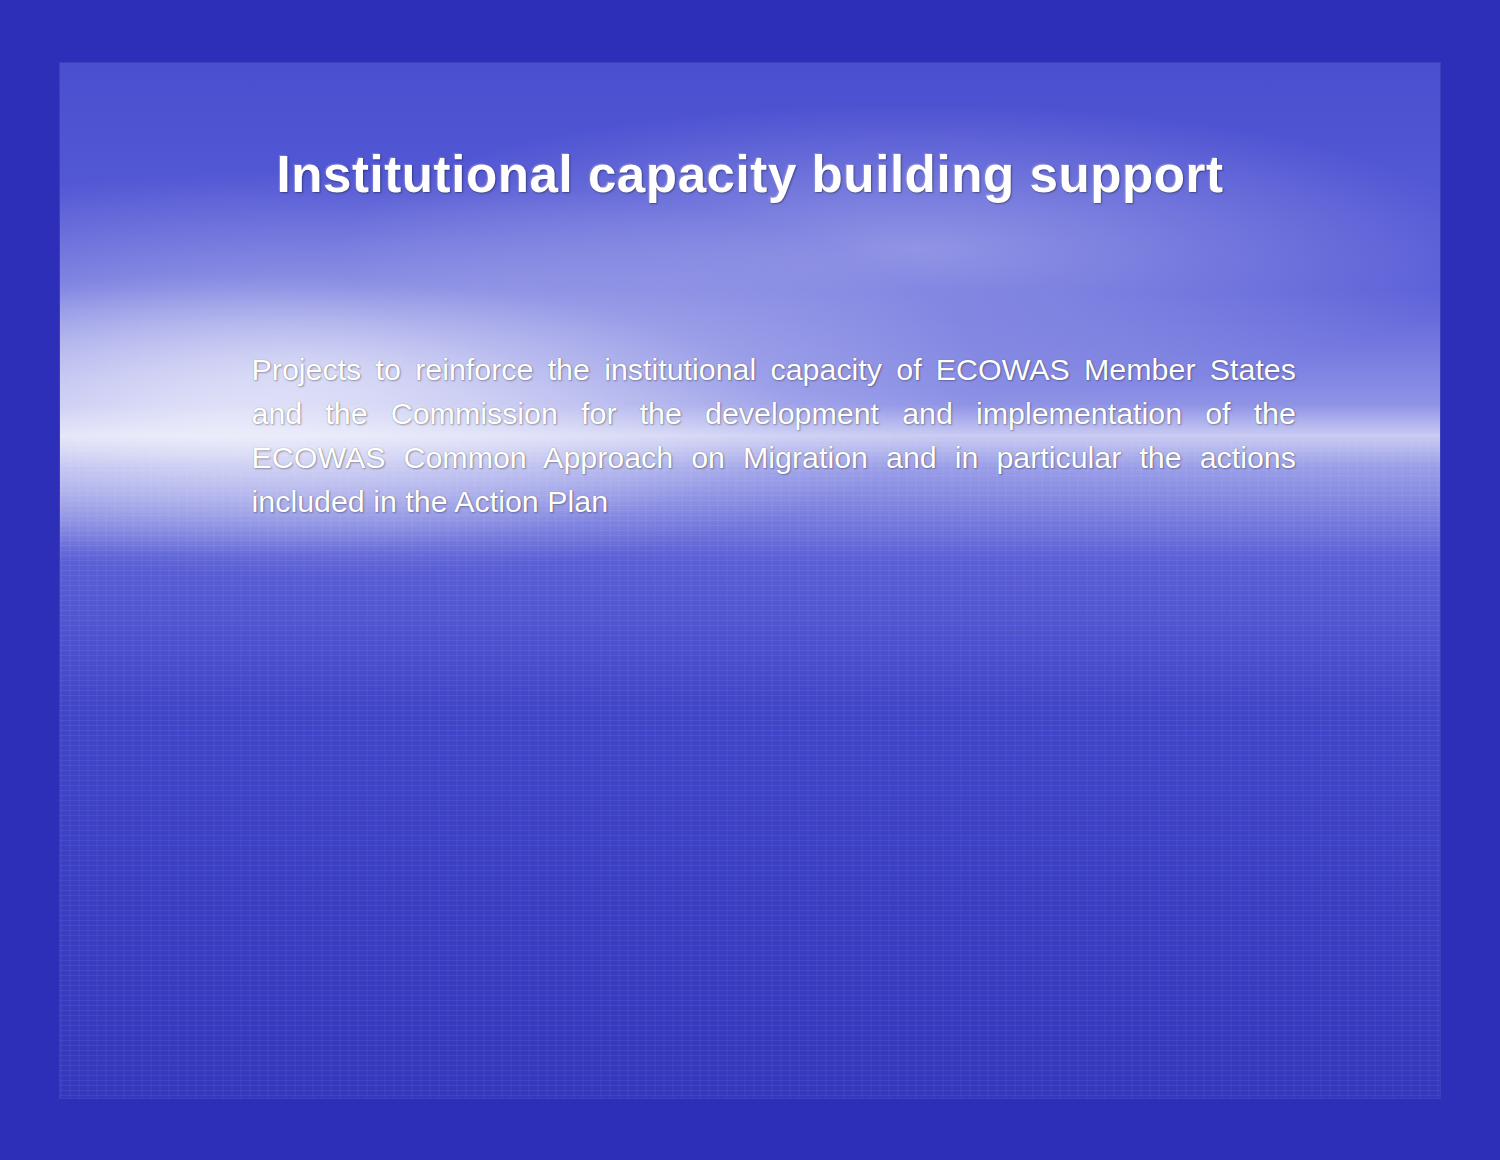Institutional capacity building support
Projects to reinforce the institutional capacity of ECOWAS Member States and the Commission for the development and implementation of the ECOWAS Common Approach on Migration and in particular the actions included in the Action Plan